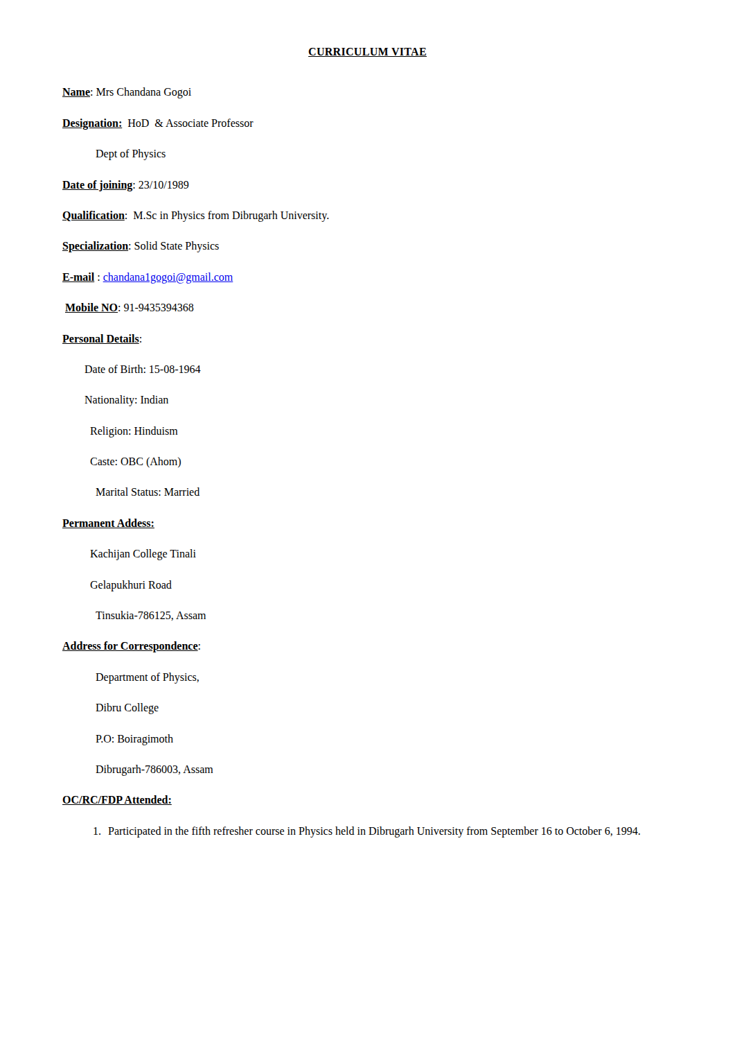CURRICULUM VITAE
Name: Mrs Chandana Gogoi
Designation: HoD & Associate Professor
Dept of Physics
Date of joining: 23/10/1989
Qualification: M.Sc in Physics from Dibrugarh University.
Specialization: Solid State Physics
E-mail : chandana1gogoi@gmail.com
Mobile NO: 91-9435394368
Personal Details:
Date of Birth: 15-08-1964
Nationality: Indian
Religion: Hinduism
Caste: OBC (Ahom)
Marital Status: Married
Permanent Addess:
Kachijan College Tinali
Gelapukhuri Road
Tinsukia-786125, Assam
Address for Correspondence:
Department of Physics,
Dibru College
P.O: Boiragimoth
Dibrugarh-786003, Assam
OC/RC/FDP Attended:
Participated in the fifth refresher course in Physics held in Dibrugarh University from September 16 to October 6, 1994.